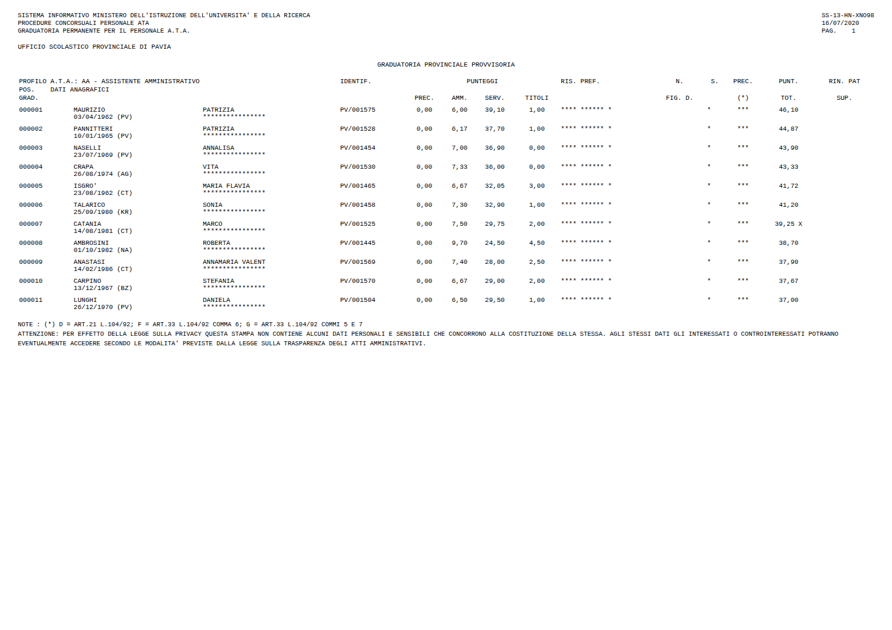SS-13-HN-XNO98 16/07/2020 PAG. 1
SISTEMA INFORMATIVO MINISTERO DELL'ISTRUZIONE DELL'UNIVERSITA' E DELLA RICERCA PROCEDURE CONCORSUALI PERSONALE ATA GRADUATORIA PERMANENTE PER IL PERSONALE A.T.A.
UFFICIO SCOLASTICO PROVINCIALE DI PAVIA
GRADUATORIA PROVINCIALE PROVVISORIA
| PROFILO A.T.A.: AA - ASSISTENTE AMMINISTRATIVO | IDENTIF. | PUNTEGGI | RIS. PREF. | N. | S. | PREC. | PUNT. | RIN. PAT |
| --- | --- | --- | --- | --- | --- | --- | --- | --- |
| POS. DATI ANAGRAFICI | | | | | | | | | | | |
| GRAD. | | | | PREC. | AMM. | SERV. | TITOLI | | FIG. D. | | (*) | TOT. | SUP. |
| 000001 | MAURIZIO | PATRIZIA | PV/001575 | 0,00 | 6,00 | 39,10 | 1,00 | **** ****** * | | * | *** | 46,10 | |
| | 03/04/1962 (PV) | **************** | | | | | | | | | | | |
| 000002 | PANNITTERI | PATRIZIA | PV/001528 | 0,00 | 6,17 | 37,70 | 1,00 | **** ****** * | | * | *** | 44,87 | |
| | 10/01/1965 (PV) | **************** | | | | | | | | | | | |
| 000003 | NASELLI | ANNALISA | PV/001454 | 0,00 | 7,00 | 36,90 | 0,00 | **** ****** * | | * | *** | 43,90 | |
| | 23/07/1969 (PV) | **************** | | | | | | | | | | | |
| 000004 | CRAPA | VITA | PV/001530 | 0,00 | 7,33 | 36,00 | 0,00 | **** ****** * | | * | *** | 43,33 | |
| | 26/08/1974 (AG) | **************** | | | | | | | | | | | |
| 000005 | ISGRO' | MARIA FLAVIA | PV/001465 | 0,00 | 6,67 | 32,05 | 3,00 | **** ****** * | | * | *** | 41,72 | |
| | 23/08/1962 (CT) | **************** | | | | | | | | | | | |
| 000006 | TALARICO | SONIA | PV/001458 | 0,00 | 7,30 | 32,90 | 1,00 | **** ****** * | | * | *** | 41,20 | |
| | 25/09/1980 (KR) | **************** | | | | | | | | | | | |
| 000007 | CATANIA | MARCO | PV/001525 | 0,00 | 7,50 | 29,75 | 2,00 | **** ****** * | | * | *** | 39,25 X | |
| | 14/08/1981 (CT) | **************** | | | | | | | | | | | |
| 000008 | AMBROSINI | ROBERTA | PV/001445 | 0,00 | 9,70 | 24,50 | 4,50 | **** ****** * | | * | *** | 38,70 | |
| | 01/10/1982 (NA) | **************** | | | | | | | | | | | |
| 000009 | ANASTASI | ANNAMARIA VALENT | PV/001569 | 0,00 | 7,40 | 28,00 | 2,50 | **** ****** * | | * | *** | 37,90 | |
| | 14/02/1986 (CT) | **************** | | | | | | | | | | | |
| 000010 | CARPINO | STEFANIA | PV/001570 | 0,00 | 6,67 | 29,00 | 2,00 | **** ****** * | | * | *** | 37,67 | |
| | 13/12/1967 (BZ) | **************** | | | | | | | | | | | |
| 000011 | LUNGHI | DANIELA | PV/001504 | 0,00 | 6,50 | 29,50 | 1,00 | **** ****** * | | * | *** | 37,00 | |
| | 26/12/1970 (PV) | **************** | | | | | | | | | | | |
NOTE : (*) D = ART.21 L.104/92; F = ART.33 L.104/92 COMMA 6; G = ART.33 L.104/92 COMMI 5 E 7
ATTENZIONE: PER EFFETTO DELLA LEGGE SULLA PRIVACY QUESTA STAMPA NON CONTIENE ALCUNI DATI PERSONALI E SENSIBILI CHE CONCORRONO ALLA COSTITUZIONE DELLA STESSA. AGLI STESSI DATI GLI INTERESSATI O CONTROINTERESSATI POTRANNO EVENTUALMENTE ACCEDERE SECONDO LE MODALITA' PREVISTE DALLA LEGGE SULLA TRASPARENZA DEGLI ATTI AMMINISTRATIVI.